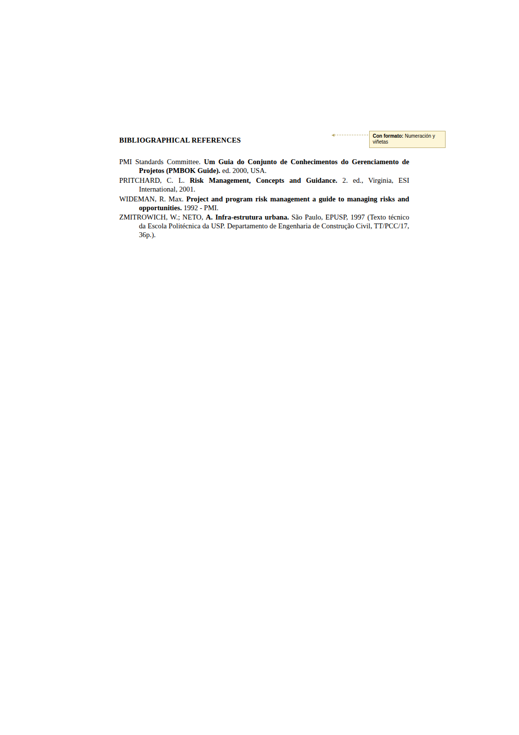BIBLIOGRAPHICAL REFERENCES
PMI Standards Committee. Um Guia do Conjunto de Conhecimentos do Gerenciamento de Projetos (PMBOK Guide). ed. 2000, USA.
PRITCHARD, C. L. Risk Management, Concepts and Guidance. 2. ed., Virginia, ESI International, 2001.
WIDEMAN, R. Max. Project and program risk management a guide to managing risks and opportunities. 1992 - PMI.
ZMITROWICH, W.; NETO, A. Infra-estrutura urbana. São Paulo, EPUSP, 1997 (Texto técnico da Escola Politécnica da USP. Departamento de Engenharia de Construção Civil, TT/PCC/17, 36p.).
Con formato: Numeración y viñetas